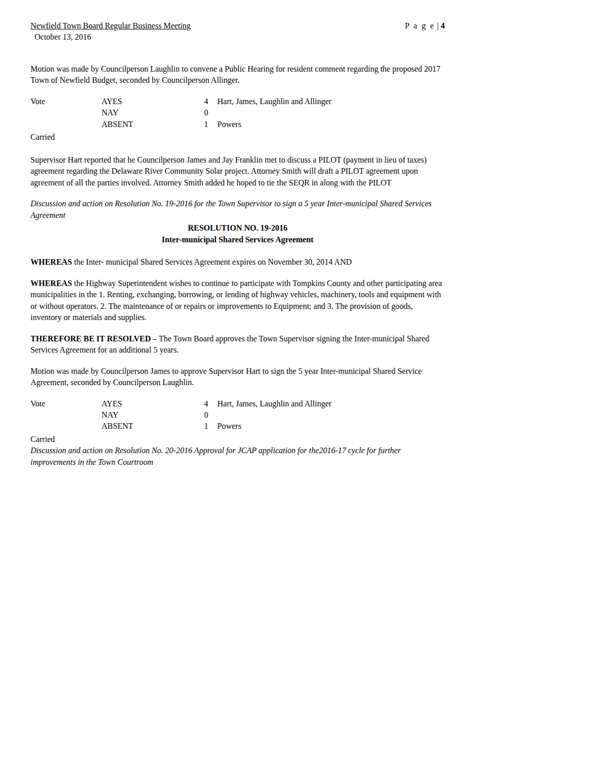Newfield Town Board Regular Business Meeting October 13, 2016
P a g e | 4
Motion was made by Councilperson Laughlin to convene a Public Hearing for resident comment regarding the proposed 2017 Town of Newfield Budget, seconded by Councilperson Allinger.
| Vote | AYES | 4 | Hart, James, Laughlin and Allinger |
| | NAY | 0 | |
| | ABSENT | 1 | Powers |
Carried
Supervisor Hart reported that he Councilperson James and Jay Franklin met to discuss a PILOT (payment in lieu of taxes) agreement regarding the Delaware River Community Solar project. Attorney Smith will draft a PILOT agreement upon agreement of all the parties involved. Attorney Smith added he hoped to tie the SEQR in along with the PILOT
Discussion and action on Resolution No. 19-2016 for the Town Supervisor to sign a 5 year Inter-municipal Shared Services Agreement
RESOLUTION NO. 19-2016
Inter-municipal Shared Services Agreement
WHEREAS the Inter- municipal Shared Services Agreement expires on November 30, 2014 AND
WHEREAS the Highway Superintendent wishes to continue to participate with Tompkins County and other participating area municipalities in the 1. Renting, exchanging, borrowing, or lending of highway vehicles, machinery, tools and equipment with or without operators. 2. The maintenance of or repairs or improvements to Equipment; and 3. The provision of goods, inventory or materials and supplies.
THEREFORE BE IT RESOLVED – The Town Board approves the Town Supervisor signing the Inter-municipal Shared Services Agreement for an additional 5 years.
Motion was made by Councilperson James to approve Supervisor Hart to sign the 5 year Inter-municipal Shared Service Agreement, seconded by Councilperson Laughlin.
| Vote | AYES | 4 | Hart, James, Laughlin and Allinger |
| | NAY | 0 | |
| | ABSENT | 1 | Powers |
Carried
Discussion and action on Resolution No. 20-2016 Approval for JCAP application for the2016-17 cycle for further improvements in the Town Courtroom